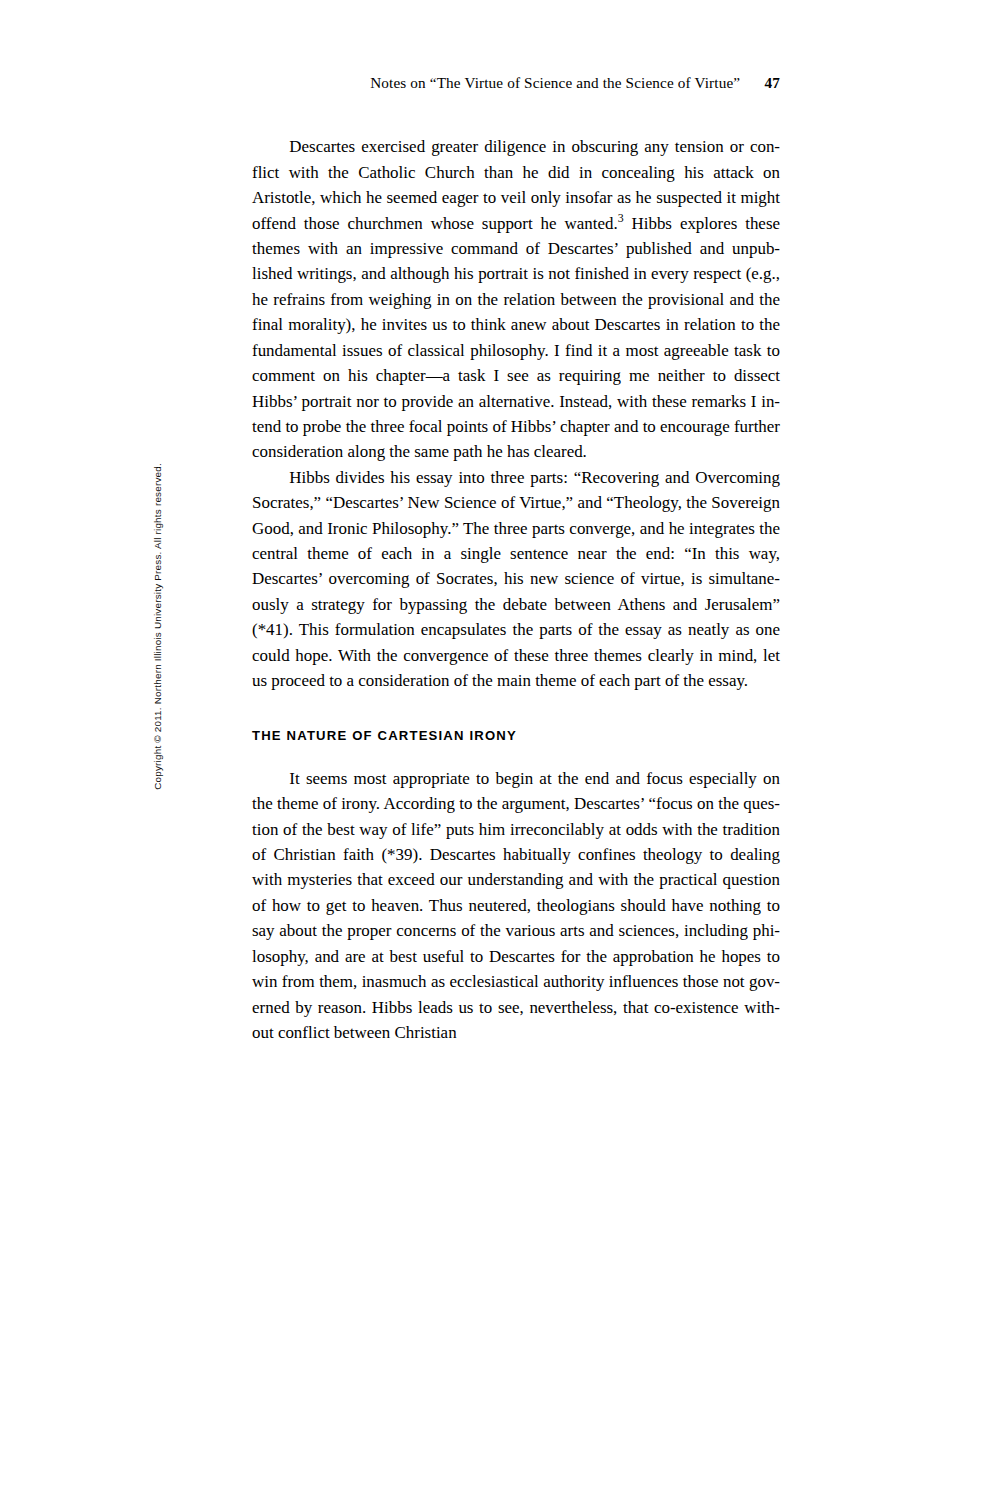Copyright © 2011. Northern Illinois University Press. All rights reserved.
Notes on “The Virtue of Science and the Science of Virtue”47
Descartes exercised greater diligence in obscuring any tension or conflict with the Catholic Church than he did in concealing his attack on Aristotle, which he seemed eager to veil only insofar as he suspected it might offend those churchmen whose support he wanted.3 Hibbs explores these themes with an impressive command of Descartes’ published and unpublished writings, and although his portrait is not finished in every respect (e.g., he refrains from weighing in on the relation between the provisional and the final morality), he invites us to think anew about Descartes in relation to the fundamental issues of classical philosophy. I find it a most agreeable task to comment on his chapter—a task I see as requiring me neither to dissect Hibbs’ portrait nor to provide an alternative. Instead, with these remarks I intend to probe the three focal points of Hibbs’ chapter and to encourage further consideration along the same path he has cleared.
Hibbs divides his essay into three parts: “Recovering and Overcoming Socrates,” “Descartes’ New Science of Virtue,” and “Theology, the Sovereign Good, and Ironic Philosophy.” The three parts converge, and he integrates the central theme of each in a single sentence near the end: “In this way, Descartes’ overcoming of Socrates, his new science of virtue, is simultaneously a strategy for bypassing the debate between Athens and Jerusalem” (*41). This formulation encapsulates the parts of the essay as neatly as one could hope. With the convergence of these three themes clearly in mind, let us proceed to a consideration of the main theme of each part of the essay.
The Nature of Cartesian Irony
It seems most appropriate to begin at the end and focus especially on the theme of irony. According to the argument, Descartes’ “focus on the question of the best way of life” puts him irreconcilably at odds with the tradition of Christian faith (*39). Descartes habitually confines theology to dealing with mysteries that exceed our understanding and with the practical question of how to get to heaven. Thus neutered, theologians should have nothing to say about the proper concerns of the various arts and sciences, including philosophy, and are at best useful to Descartes for the approbation he hopes to win from them, inasmuch as ecclesiastical authority influences those not governed by reason. Hibbs leads us to see, nevertheless, that co-existence without conflict between Christian